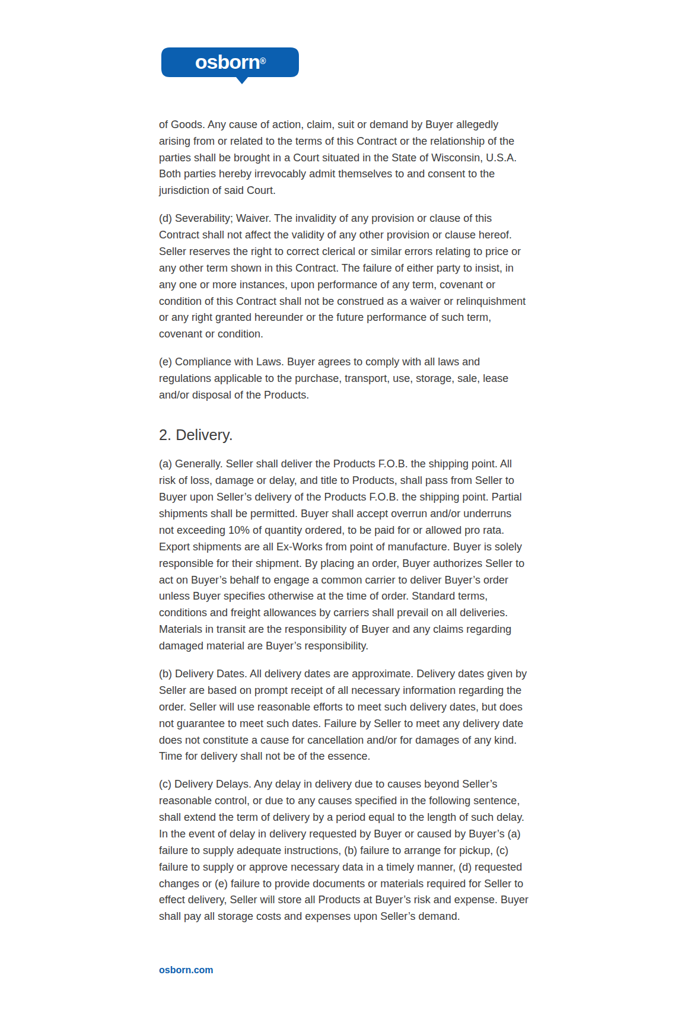osborn®
of Goods. Any cause of action, claim, suit or demand by Buyer allegedly arising from or related to the terms of this Contract or the relationship of the parties shall be brought in a Court situated in the State of Wisconsin, U.S.A. Both parties hereby irrevocably admit themselves to and consent to the jurisdiction of said Court.
(d) Severability; Waiver. The invalidity of any provision or clause of this Contract shall not affect the validity of any other provision or clause hereof. Seller reserves the right to correct clerical or similar errors relating to price or any other term shown in this Contract. The failure of either party to insist, in any one or more instances, upon performance of any term, covenant or condition of this Contract shall not be construed as a waiver or relinquishment or any right granted hereunder or the future performance of such term, covenant or condition.
(e) Compliance with Laws. Buyer agrees to comply with all laws and regulations applicable to the purchase, transport, use, storage, sale, lease and/or disposal of the Products.
2. Delivery.
(a) Generally. Seller shall deliver the Products F.O.B. the shipping point. All risk of loss, damage or delay, and title to Products, shall pass from Seller to Buyer upon Seller’s delivery of the Products F.O.B. the shipping point. Partial shipments shall be permitted. Buyer shall accept overrun and/or underruns not exceeding 10% of quantity ordered, to be paid for or allowed pro rata. Export shipments are all Ex-Works from point of manufacture. Buyer is solely responsible for their shipment. By placing an order, Buyer authorizes Seller to act on Buyer’s behalf to engage a common carrier to deliver Buyer’s order unless Buyer specifies otherwise at the time of order. Standard terms, conditions and freight allowances by carriers shall prevail on all deliveries. Materials in transit are the responsibility of Buyer and any claims regarding damaged material are Buyer’s responsibility.
(b) Delivery Dates. All delivery dates are approximate. Delivery dates given by Seller are based on prompt receipt of all necessary information regarding the order. Seller will use reasonable efforts to meet such delivery dates, but does not guarantee to meet such dates. Failure by Seller to meet any delivery date does not constitute a cause for cancellation and/or for damages of any kind. Time for delivery shall not be of the essence.
(c) Delivery Delays. Any delay in delivery due to causes beyond Seller’s reasonable control, or due to any causes specified in the following sentence, shall extend the term of delivery by a period equal to the length of such delay. In the event of delay in delivery requested by Buyer or caused by Buyer’s (a) failure to supply adequate instructions, (b) failure to arrange for pickup, (c) failure to supply or approve necessary data in a timely manner, (d) requested changes or (e) failure to provide documents or materials required for Seller to effect delivery, Seller will store all Products at Buyer’s risk and expense. Buyer shall pay all storage costs and expenses upon Seller’s demand.
osborn.com